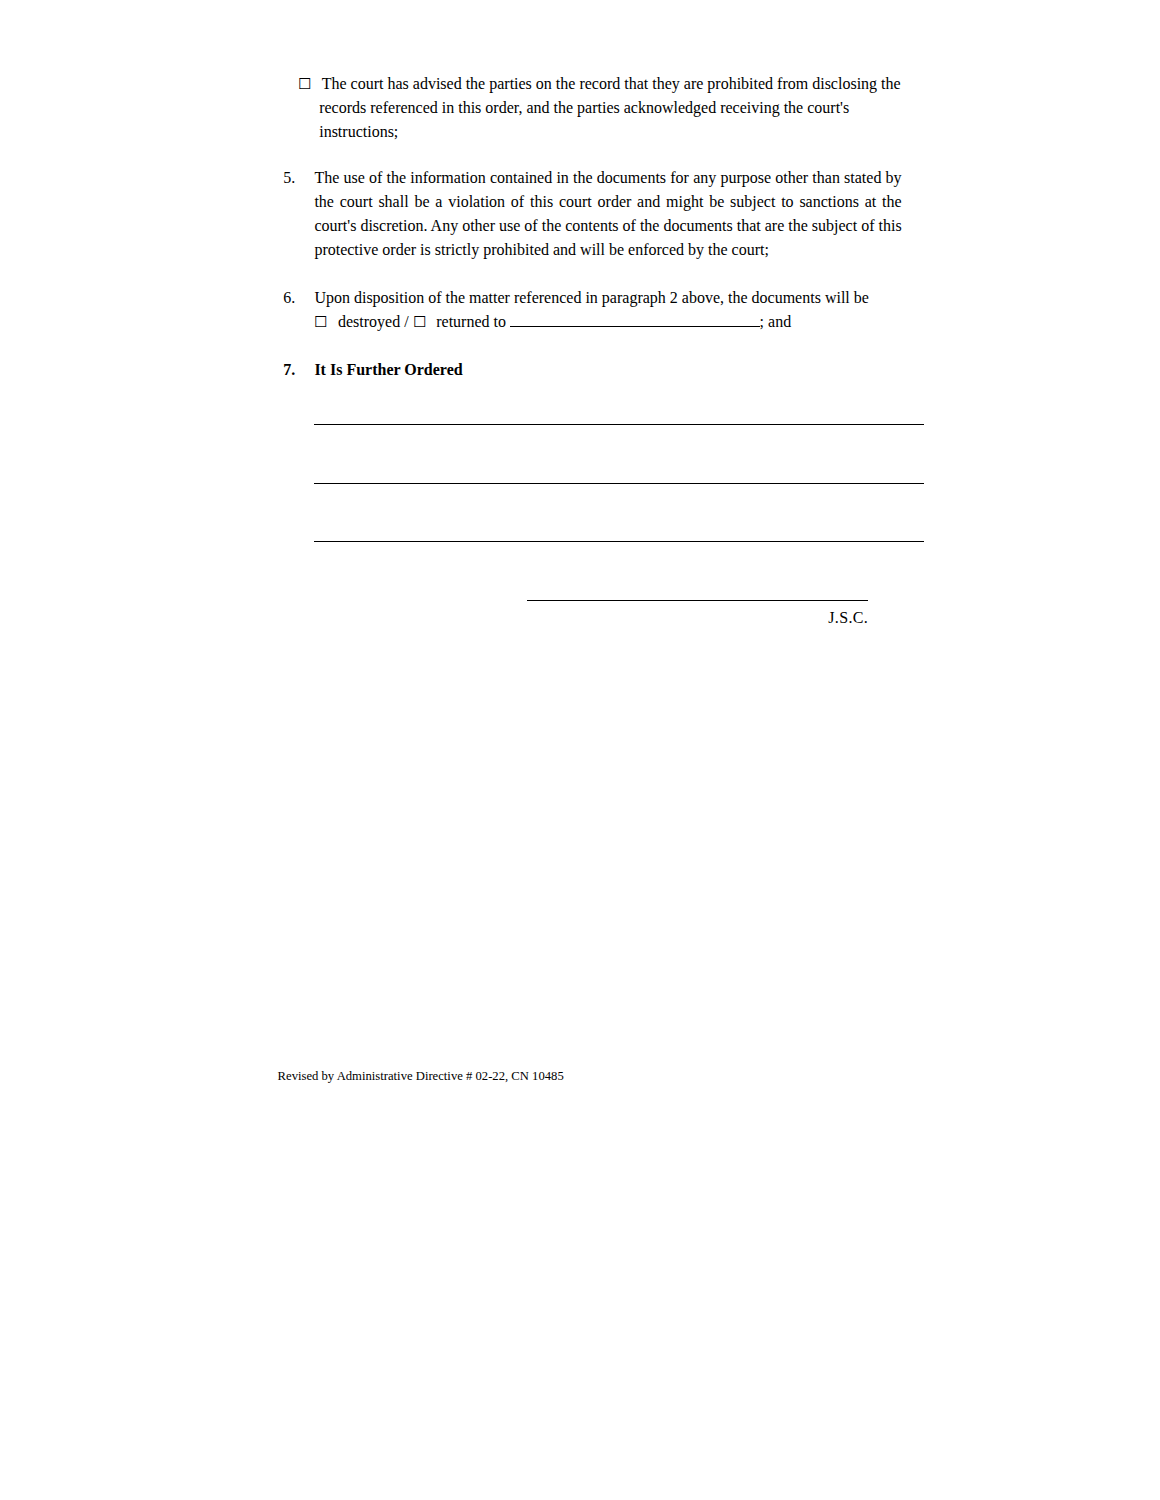☐ The court has advised the parties on the record that they are prohibited from disclosing the records referenced in this order, and the parties acknowledged receiving the court's instructions;
The use of the information contained in the documents for any purpose other than stated by the court shall be a violation of this court order and might be subject to sanctions at the court's discretion. Any other use of the contents of the documents that are the subject of this protective order is strictly prohibited and will be enforced by the court;
Upon disposition of the matter referenced in paragraph 2 above, the documents will be
☐ destroyed / ☐ returned to ; and
It Is Further Ordered
J.S.C.
Revised by Administrative Directive # 02-22, CN 10485